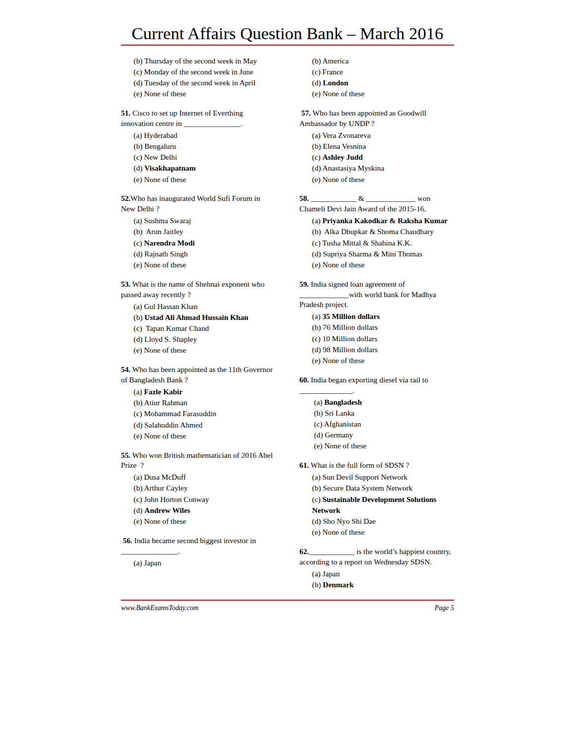Current Affairs Question Bank – March 2016
(b) Thursday of the second week in May
(c) Monday of the second week in June
(d) Tuesday of the second week in April
(e) None of these
51. Cisco to set up Internet of Everthing innovation centre in _______________.
(a) Hyderabad
(b) Bengaluru
(c) New Delhi
(d) Visakhapatnam
(e) None of these
52. Who has inaugurated World Sufi Forum in New Delhi ?
(a) Sushma Swaraj
(b) Arun Jaitley
(c) Narendra Modi
(d) Rajnath Singh
(e) None of these
53. What is the name of Shehnai exponent who passed away recently ?
(a) Gul Hassan Khan
(b) Ustad Ali Ahmad Hussain Khan
(c) Tapan Kumar Chand
(d) Lloyd S. Shapley
(e) None of these
54. Who has been appointed as the 11th Governor of Bangladesh Bank ?
(a) Fazle Kabir
(b) Atiur Rahman
(c) Mohammad Farasuddin
(d) Salahuddin Ahmed
(e) None of these
55. Who won British mathematician of 2016 Abel Prize ?
(a) Dusa McDuff
(b) Arthur Cayley
(c) John Horton Conway
(d) Andrew Wiles
(e) None of these
56. India became second biggest investor in _______________.
(a) Japan
(b) America
(c) France
(d) London
(e) None of these
57. Who has been appointed as Goodwill Ambassador by UNDP ?
(a) Vera Zvonareva
(b) Elena Vesnina
(c) Ashley Judd
(d) Anastasiya Myskina
(e) None of these
58. ____________ & _____________ won Chameli Devi Jain Award of the 2015-16.
(a) Priyanka Kakodkar & Raksha Kumar
(b) Alka Dhupkar & Shoma Chaudhary
(c) Tusha Mittal & Shahina K.K.
(d) Supriya Sharma & Mini Thomas
(e) None of these
59. India signed loan agreement of _____________with world bank for Madhya Pradesh project.
(a) 35 Million dollars
(b) 76 Million dollars
(c) 10 Million dollars
(d) 98 Million dollars
(e) None of these
60. India began exporting diesel via rail to ______________.
(a) Bangladesh
(b) Sri Lanka
(c) Afghanistan
(d) Germany
(e) None of these
61. What is the full form of SDSN ?
(a) Sun Devil Support Network
(b) Secure Data System Network
(c) Sustainable Development Solutions Network
(d) Sho Nyo Shi Dae
(e) None of these
62.____________ is the world’s happiest country, according to a report on Wednesday SDSN.
(a) Japan
(b) Denmark
www.BankExamsToday.com Page 5